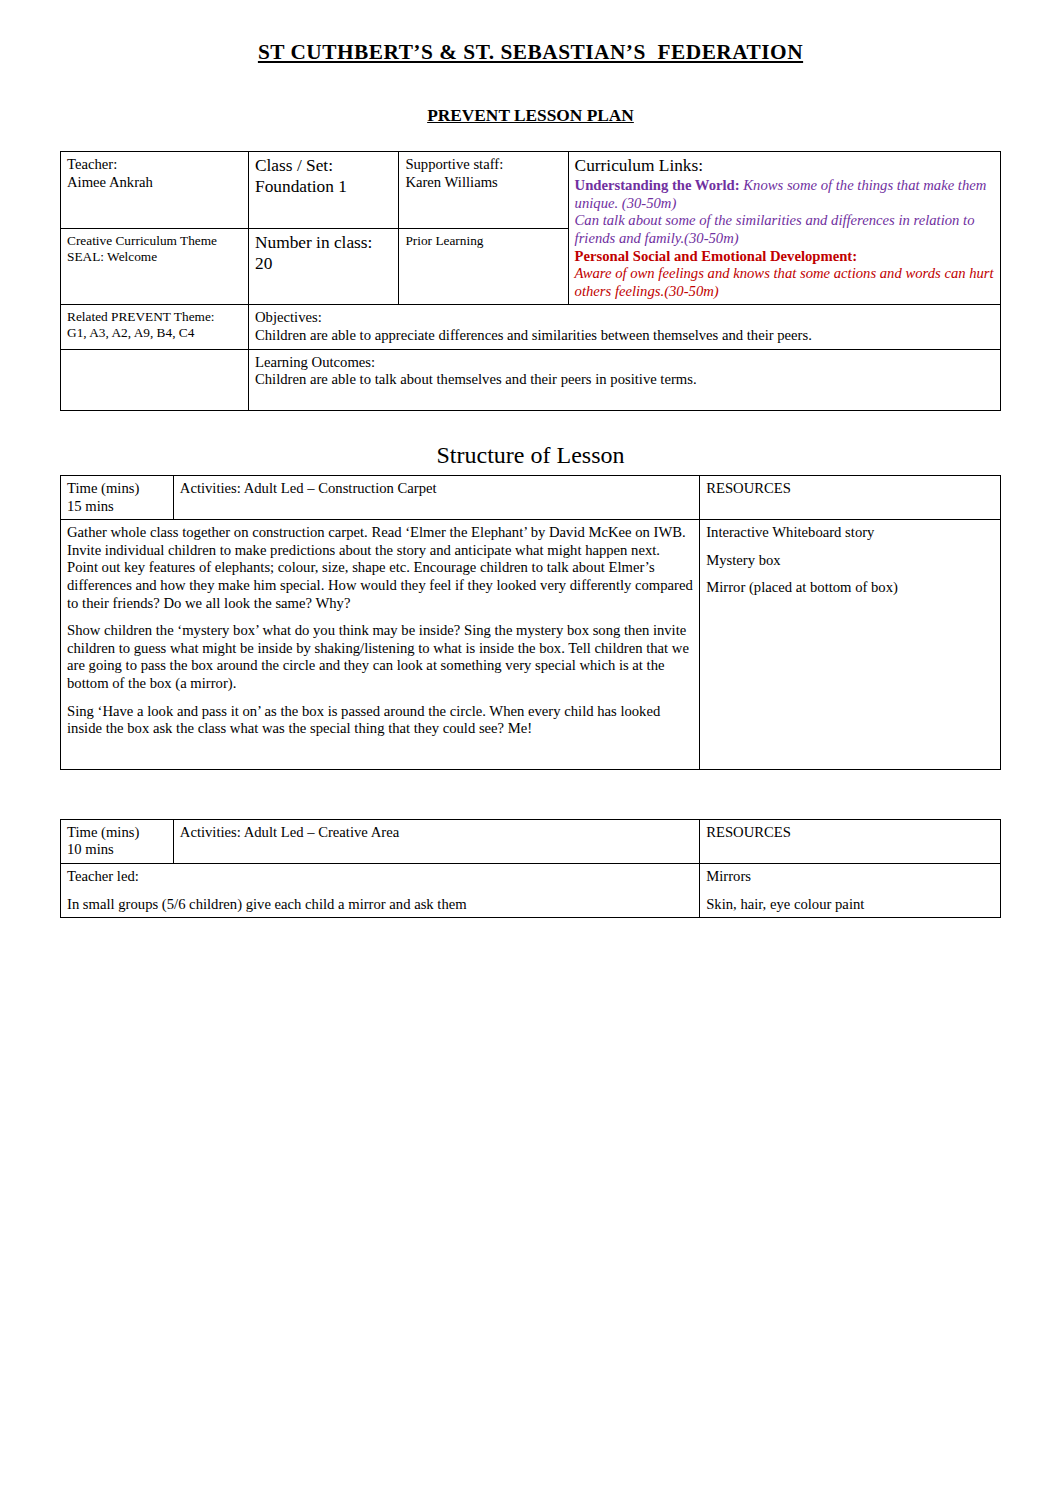ST CUTHBERT’S & ST. SEBASTIAN’S FEDERATION
PREVENT LESSON PLAN
| Teacher: Aimee Ankrah | Class / Set: Foundation 1 | Supportive staff: Karen Williams | Curriculum Links: Understanding the World: Knows some of the things that make them unique. (30-50m) Can talk about some of the similarities and differences in relation to friends and family.(30-50m) Personal Social and Emotional Development: Aware of own feelings and knows that some actions and words can hurt others feelings.(30-50m) |
| Creative Curriculum Theme SEAL: Welcome | Number in class: 20 | Prior Learning |
| Related PREVENT Theme: G1, A3, A2, A9, B4, C4 | Objectives: Children are able to appreciate differences and similarities between themselves and their peers. |
| | Learning Outcomes: Children are able to talk about themselves and their peers in positive terms. |
Structure of Lesson
| Time (mins) 15 mins | Activities: Adult Led – Construction Carpet | RESOURCES |
| Gather whole class together on construction carpet. Read ‘Elmer the Elephant’ by David McKee on IWB. Invite individual children to make predictions about the story and anticipate what might happen next. Point out key features of elephants; colour, size, shape etc. Encourage children to talk about Elmer’s differences and how they make him special. How would they feel if they looked very differently compared to their friends? Do we all look the same? Why? Show children the ‘mystery box’ what do you think may be inside? Sing the mystery box song then invite children to guess what might be inside by shaking/listening to what is inside the box. Tell children that we are going to pass the box around the circle and they can look at something very special which is at the bottom of the box (a mirror). Sing ‘Have a look and pass it on’ as the box is passed around the circle. When every child has looked inside the box ask the class what was the special thing that they could see? Me! | Interactive Whiteboard story Mystery box Mirror (placed at bottom of box) |
| Time (mins) 10 mins | Activities: Adult Led – Creative Area | RESOURCES |
| Teacher led: In small groups (5/6 children) give each child a mirror and ask them | Mirrors Skin, hair, eye colour paint |